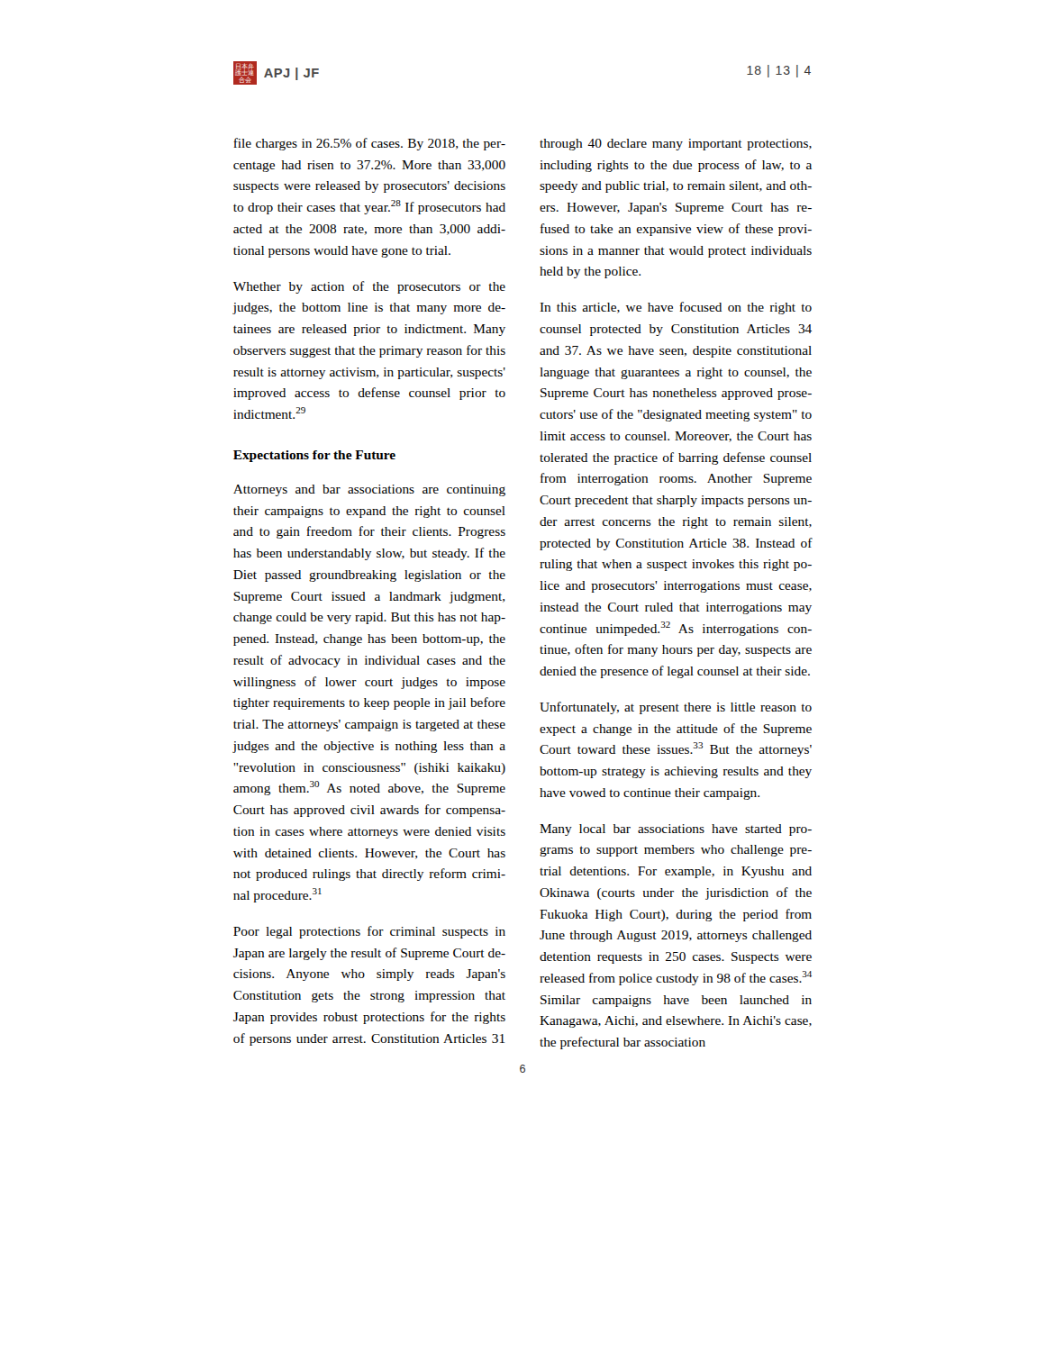日本弁護士連合会
APJ | JF
18 | 13 | 4
file charges in 26.5% of cases. By 2018, the percentage had risen to 37.2%. More than 33,000 suspects were released by prosecutors' decisions to drop their cases that year.28 If prosecutors had acted at the 2008 rate, more than 3,000 additional persons would have gone to trial.
Whether by action of the prosecutors or the judges, the bottom line is that many more detainees are released prior to indictment. Many observers suggest that the primary reason for this result is attorney activism, in particular, suspects' improved access to defense counsel prior to indictment.29
Expectations for the Future
Attorneys and bar associations are continuing their campaigns to expand the right to counsel and to gain freedom for their clients. Progress has been understandably slow, but steady. If the Diet passed groundbreaking legislation or the Supreme Court issued a landmark judgment, change could be very rapid. But this has not happened. Instead, change has been bottom-up, the result of advocacy in individual cases and the willingness of lower court judges to impose tighter requirements to keep people in jail before trial. The attorneys' campaign is targeted at these judges and the objective is nothing less than a "revolution in consciousness" (ishiki kaikaku) among them.30 As noted above, the Supreme Court has approved civil awards for compensation in cases where attorneys were denied visits with detained clients. However, the Court has not produced rulings that directly reform criminal procedure.31
Poor legal protections for criminal suspects in Japan are largely the result of Supreme Court decisions. Anyone who simply reads Japan's Constitution gets the strong impression that Japan provides robust protections for the rights of persons under arrest. Constitution Articles 31 through 40 declare many important protections, including rights to the due process of law, to a speedy and public trial, to remain silent, and others. However, Japan's Supreme Court has refused to take an expansive view of these provisions in a manner that would protect individuals held by the police.
In this article, we have focused on the right to counsel protected by Constitution Articles 34 and 37. As we have seen, despite constitutional language that guarantees a right to counsel, the Supreme Court has nonetheless approved prosecutors' use of the "designated meeting system" to limit access to counsel. Moreover, the Court has tolerated the practice of barring defense counsel from interrogation rooms. Another Supreme Court precedent that sharply impacts persons under arrest concerns the right to remain silent, protected by Constitution Article 38. Instead of ruling that when a suspect invokes this right police and prosecutors' interrogations must cease, instead the Court ruled that interrogations may continue unimpeded.32 As interrogations continue, often for many hours per day, suspects are denied the presence of legal counsel at their side.
Unfortunately, at present there is little reason to expect a change in the attitude of the Supreme Court toward these issues.33 But the attorneys' bottom-up strategy is achieving results and they have vowed to continue their campaign.
Many local bar associations have started programs to support members who challenge pre-trial detentions. For example, in Kyushu and Okinawa (courts under the jurisdiction of the Fukuoka High Court), during the period from June through August 2019, attorneys challenged detention requests in 250 cases. Suspects were released from police custody in 98 of the cases.34 Similar campaigns have been launched in Kanagawa, Aichi, and elsewhere. In Aichi's case, the prefectural bar association
6